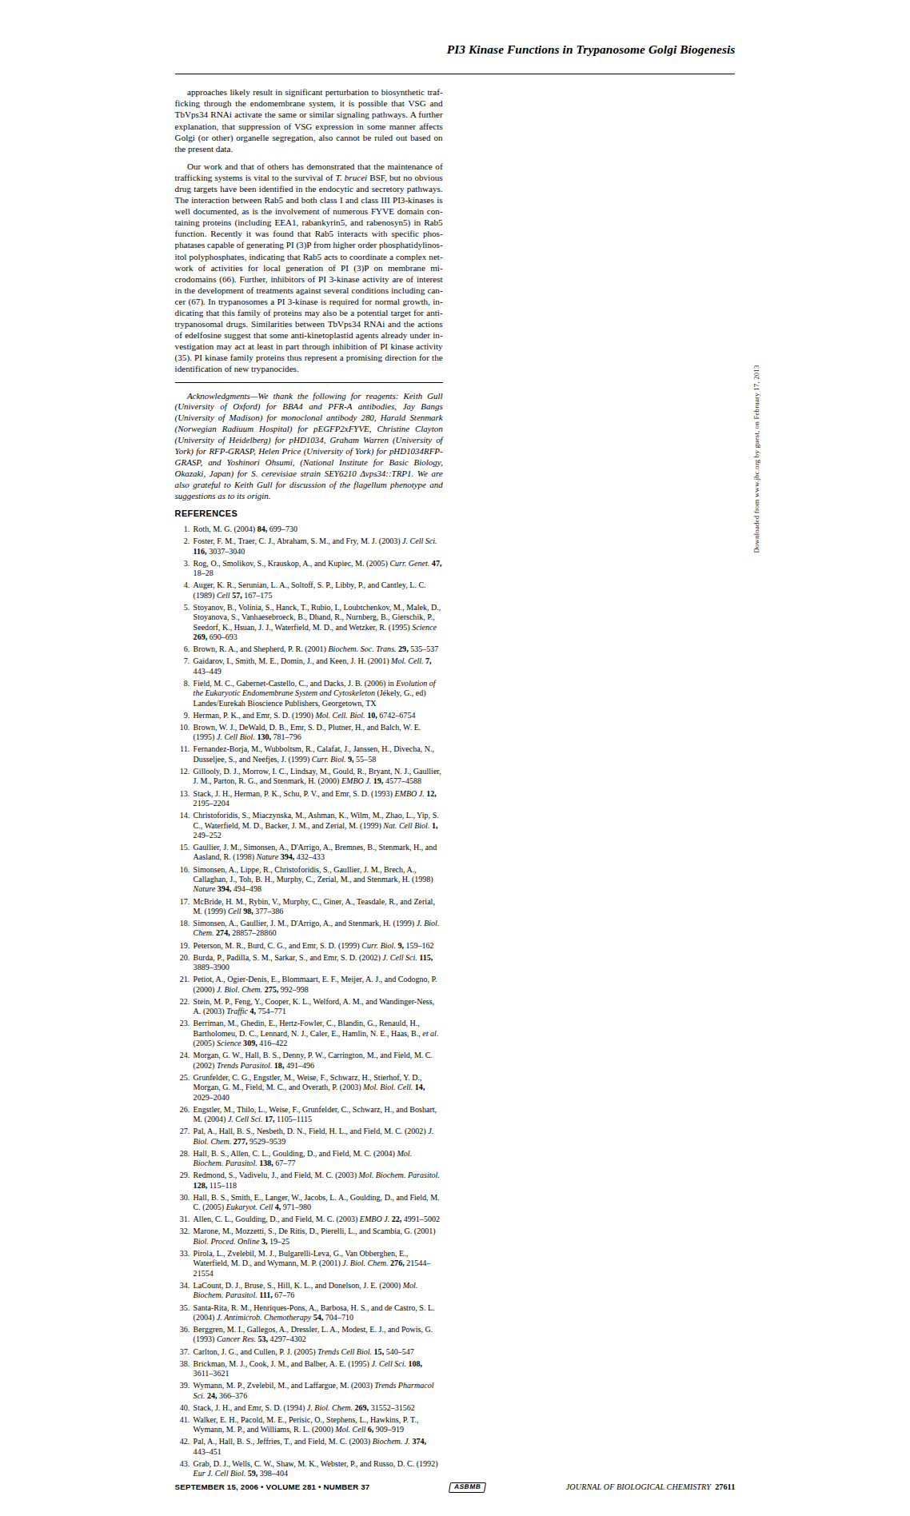PI3 Kinase Functions in Trypanosome Golgi Biogenesis
Downloaded from www.jbc.org by guest, on February 17, 2013
approaches likely result in significant perturbation to biosynthetic trafficking through the endomembrane system, it is possible that VSG and TbVps34 RNAi activate the same or similar signaling pathways. A further explanation, that suppression of VSG expression in some manner affects Golgi (or other) organelle segregation, also cannot be ruled out based on the present data.
Our work and that of others has demonstrated that the maintenance of trafficking systems is vital to the survival of T. brucei BSF, but no obvious drug targets have been identified in the endocytic and secretory pathways. The interaction between Rab5 and both class I and class III PI3-kinases is well documented, as is the involvement of numerous FYVE domain containing proteins (including EEA1, rabankyrin5, and rabenosyn5) in Rab5 function. Recently it was found that Rab5 interacts with specific phosphatases capable of generating PI (3)P from higher order phosphatidylinositol polyphosphates, indicating that Rab5 acts to coordinate a complex network of activities for local generation of PI (3)P on membrane microdomains (66). Further, inhibitors of PI 3-kinase activity are of interest in the development of treatments against several conditions including cancer (67). In trypanosomes a PI 3-kinase is required for normal growth, indicating that this family of proteins may also be a potential target for anti-trypanosomal drugs. Similarities between TbVps34 RNAi and the actions of edelfosine suggest that some anti-kinetoplastid agents already under investigation may act at least in part through inhibition of PI kinase activity (35). PI kinase family proteins thus represent a promising direction for the identification of new trypanocides.
Acknowledgments—We thank the following for reagents: Keith Gull (University of Oxford) for BBA4 and PFR-A antibodies, Jay Bangs (University of Madison) for monoclonal antibody 280, Harald Stenmark (Norwegian Radiuum Hospital) for pEGFP2xFYVE, Christine Clayton (University of Heidelberg) for pHD1034, Graham Warren (University of York) for RFP-GRASP, Helen Price (University of York) for pHD1034RFP-GRASP, and Yoshinori Ohsumi, (National Institute for Basic Biology, Okazaki, Japan) for S. cerevisiae strain SEY6210 Δvps34::TRP1. We are also grateful to Keith Gull for discussion of the flagellum phenotype and suggestions as to its origin.
REFERENCES
Roth, M. G. (2004) 84, 699–730
Foster, F. M., Traer, C. J., Abraham, S. M., and Fry, M. J. (2003) J. Cell Sci. 116, 3037–3040
Rog, O., Smolikov, S., Krauskop, A., and Kupiec, M. (2005) Curr. Genet. 47, 18–28
Auger, K. R., Serunian, L. A., Soltoff, S. P., Libby, P., and Cantley, L. C. (1989) Cell 57, 167–175
Stoyanov, B., Volinia, S., Hanck, T., Rubio, I., Loubtchenkov, M., Malek, D., Stoyanova, S., Vanhaesebroeck, B., Dhand, R., Nurnberg, B., Gierschik, P., Seedorf, K., Hsuan, J. J., Waterfield, M. D., and Wetzker, R. (1995) Science 269, 690–693
Brown, R. A., and Shepherd, P. R. (2001) Biochem. Soc. Trans. 29, 535–537
Gaidarov, I., Smith, M. E., Domin, J., and Keen, J. H. (2001) Mol. Cell. 7, 443–449
Field, M. C., Gabernet-Castello, C., and Dacks, J. B. (2006) in Evolution of the Eukaryotic Endomembrane System and Cytoskeleton (Jékely, G., ed) Landes/Eurekah Bioscience Publishers, Georgetown, TX
Herman, P. K., and Emr, S. D. (1990) Mol. Cell. Biol. 10, 6742–6754
Brown, W. J., DeWald, D. B., Emr, S. D., Plutner, H., and Balch, W. E. (1995) J. Cell Biol. 130, 781–796
Fernandez-Borja, M., Wubboltsm, R., Calafat, J., Janssen, H., Divecha, N., Dusseljee, S., and Neefjes, J. (1999) Curr. Biol. 9, 55–58
Gillooly, D. J., Morrow, I. C., Lindsay, M., Gould, R., Bryant, N. J., Gaullier, J. M., Parton, R. G., and Stenmark, H. (2000) EMBO J. 19, 4577–4588
Stack, J. H., Herman, P. K., Schu, P. V., and Emr, S. D. (1993) EMBO J. 12, 2195–2204
Christoforidis, S., Miaczynska, M., Ashman, K., Wilm, M., Zhao, L., Yip, S. C., Waterfield, M. D., Backer, J. M., and Zerial, M. (1999) Nat. Cell Biol. 1, 249–252
Gaullier, J. M., Simonsen, A., D'Arrigo, A., Bremnes, B., Stenmark, H., and Aasland, R. (1998) Nature 394, 432–433
Simonsen, A., Lippe, R., Christoforidis, S., Gaullier, J. M., Brech, A., Callaghan, J., Toh, B. H., Murphy, C., Zerial, M., and Stenmark, H. (1998) Nature 394, 494–498
McBride, H. M., Rybin, V., Murphy, C., Giner, A., Teasdale, R., and Zerial, M. (1999) Cell 98, 377–386
Simonsen, A., Gaullier, J. M., D'Arrigo, A., and Stenmark, H. (1999) J. Biol. Chem. 274, 28857–28860
Peterson, M. R., Burd, C. G., and Emr, S. D. (1999) Curr. Biol. 9, 159–162
Burda, P., Padilla, S. M., Sarkar, S., and Emr, S. D. (2002) J. Cell Sci. 115, 3889–3900
Petiot, A., Ogier-Denis, E., Blommaart, E. F., Meijer, A. J., and Codogno, P. (2000) J. Biol. Chem. 275, 992–998
Stein, M. P., Feng, Y., Cooper, K. L., Welford, A. M., and Wandinger-Ness, A. (2003) Traffic 4, 754–771
Berriman, M., Ghedin, E., Hertz-Fowler, C., Blandin, G., Renauld, H., Bartholomeu, D. C., Lennard, N. J., Caler, E., Hamlin, N. E., Haas, B., et al. (2005) Science 309, 416–422
Morgan, G. W., Hall, B. S., Denny, P. W., Carrington, M., and Field, M. C. (2002) Trends Parasitol. 18, 491–496
Grunfelder, C. G., Engstler, M., Weise, F., Schwarz, H., Stierhof, Y. D., Morgan, G. M., Field, M. C., and Overath, P. (2003) Mol. Biol. Cell. 14, 2029–2040
Engstler, M., Thilo, L., Weise, F., Grunfelder, C., Schwarz, H., and Boshart, M. (2004) J. Cell Sci. 17, 1105–1115
Pal, A., Hall, B. S., Nesbeth, D. N., Field, H. L., and Field, M. C. (2002) J. Biol. Chem. 277, 9529–9539
Hall, B. S., Allen, C. L., Goulding, D., and Field, M. C. (2004) Mol. Biochem. Parasitol. 138, 67–77
Redmond, S., Vadivelu, J., and Field, M. C. (2003) Mol. Biochem. Parasitol. 128, 115–118
Hall, B. S., Smith, E., Langer, W., Jacobs, L. A., Goulding, D., and Field, M. C. (2005) Eukaryot. Cell 4, 971–980
Allen, C. L., Goulding, D., and Field, M. C. (2003) EMBO J. 22, 4991–5002
Marone, M., Mozzetti, S., De Ritis, D., Pierelli, L., and Scambia, G. (2001) Biol. Proced. Online 3, 19–25
Pirola, L., Zvelebil, M. J., Bulgarelli-Leva, G., Van Obberghen, E., Waterfield, M. D., and Wymann, M. P. (2001) J. Biol. Chem. 276, 21544–21554
LaCount, D. J., Bruse, S., Hill, K. L., and Donelson, J. E. (2000) Mol. Biochem. Parasitol. 111, 67–76
Santa-Rita, R. M., Henriques-Pons, A., Barbosa, H. S., and de Castro, S. L. (2004) J. Antimicrob. Chemotherapy 54, 704–710
Berggren, M. I., Gallegos, A., Dressler, L. A., Modest, E. J., and Powis, G. (1993) Cancer Res. 53, 4297–4302
Carlton, J. G., and Cullen, P. J. (2005) Trends Cell Biol. 15, 540–547
Brickman, M. J., Cook, J. M., and Balber, A. E. (1995) J. Cell Sci. 108, 3611–3621
Wymann, M. P., Zvelebil, M., and Laffargue, M. (2003) Trends Pharmacol Sci. 24, 366–376
Stack, J. H., and Emr, S. D. (1994) J. Biol. Chem. 269, 31552–31562
Walker, E. H., Pacold, M. E., Perisic, O., Stephens, L., Hawkins, P. T., Wymann, M. P., and Williams, R. L. (2000) Mol. Cell 6, 909–919
Pal, A., Hall, B. S., Jeffries, T., and Field, M. C. (2003) Biochem. J. 374, 443–451
Grab, D. J., Wells, C. W., Shaw, M. K., Webster, P., and Russo, D. C. (1992) Eur J. Cell Biol. 59, 398–404
SEPTEMBER 15, 2006 • VOLUME 281 • NUMBER 37
ASBMB
JOURNAL OF BIOLOGICAL CHEMISTRY 27611